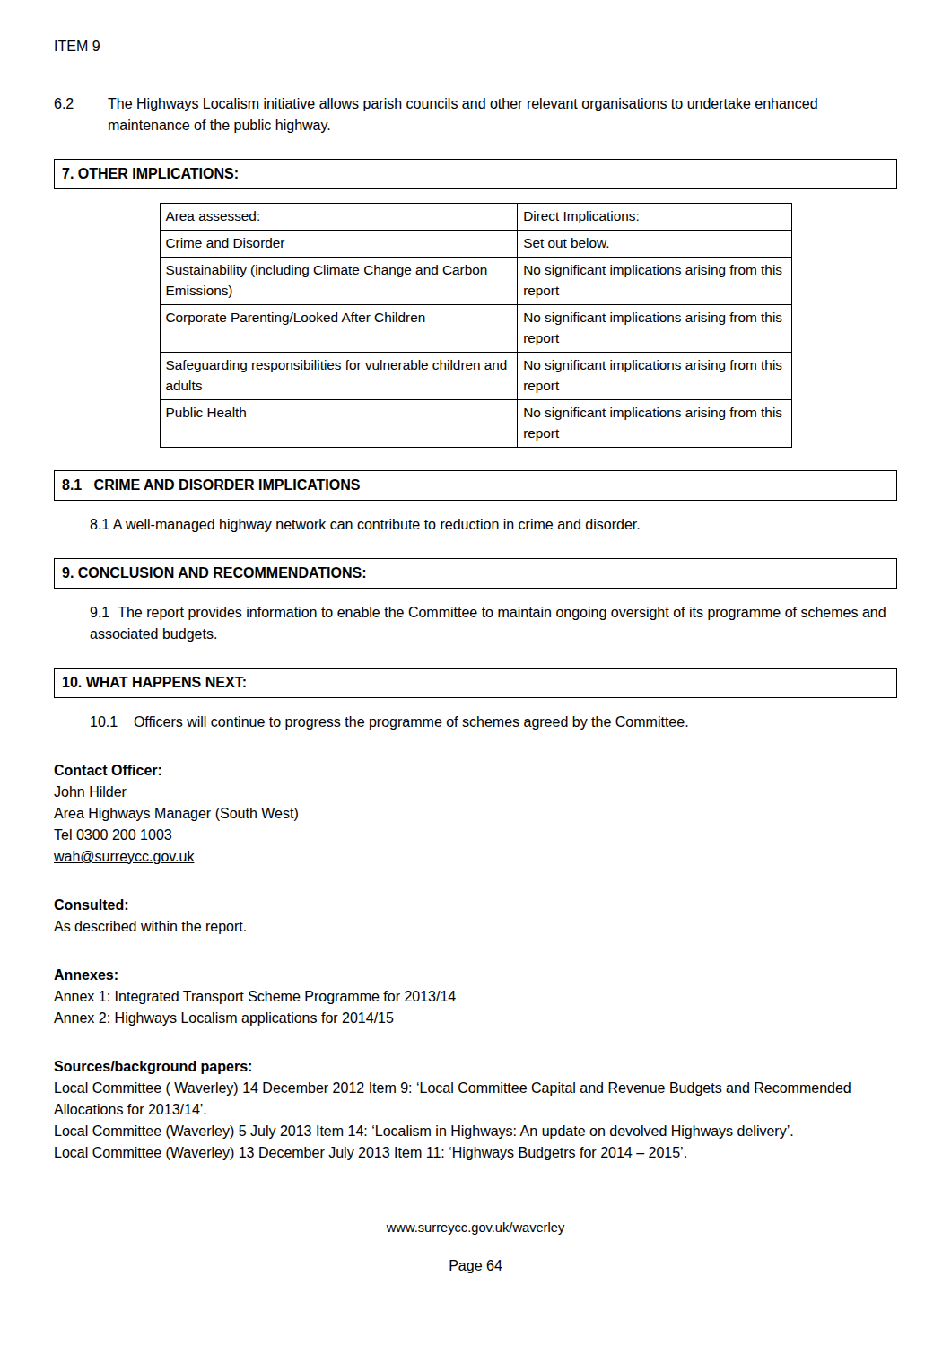ITEM 9
6.2
The Highways Localism initiative allows parish councils and other relevant organisations to undertake enhanced maintenance of the public highway.
7. OTHER IMPLICATIONS:
| Area assessed: | Direct Implications: |
| Crime and Disorder | Set out below. |
| Sustainability (including Climate Change and Carbon Emissions) | No significant implications arising from this report |
| Corporate Parenting/Looked After Children | No significant implications arising from this report |
| Safeguarding responsibilities for vulnerable children and adults | No significant implications arising from this report |
| Public Health | No significant implications arising from this report |
8.1 CRIME AND DISORDER IMPLICATIONS
8.1 A well-managed highway network can contribute to reduction in crime and disorder.
9. CONCLUSION AND RECOMMENDATIONS:
9.1 The report provides information to enable the Committee to maintain ongoing oversight of its programme of schemes and associated budgets.
10. WHAT HAPPENS NEXT:
10.1 Officers will continue to progress the programme of schemes agreed by the Committee.
Contact Officer: John Hilder
Area Highways Manager (South West)
Tel 0300 200 1003
wah@surreycc.gov.uk
Consulted: As described within the report.
Annexes: Annex 1: Integrated Transport Scheme Programme for 2013/14
Annex 2: Highways Localism applications for 2014/15
Sources/background papers: Local Committee ( Waverley) 14 December 2012 Item 9: ‘Local Committee Capital and Revenue Budgets and Recommended Allocations for 2013/14’.
Local Committee (Waverley) 5 July 2013 Item 14: ‘Localism in Highways: An update on devolved Highways delivery’.
Local Committee (Waverley) 13 December July 2013 Item 11: ‘Highways Budgetrs for 2014 – 2015’.
www.surreycc.gov.uk/waverley
Page 64